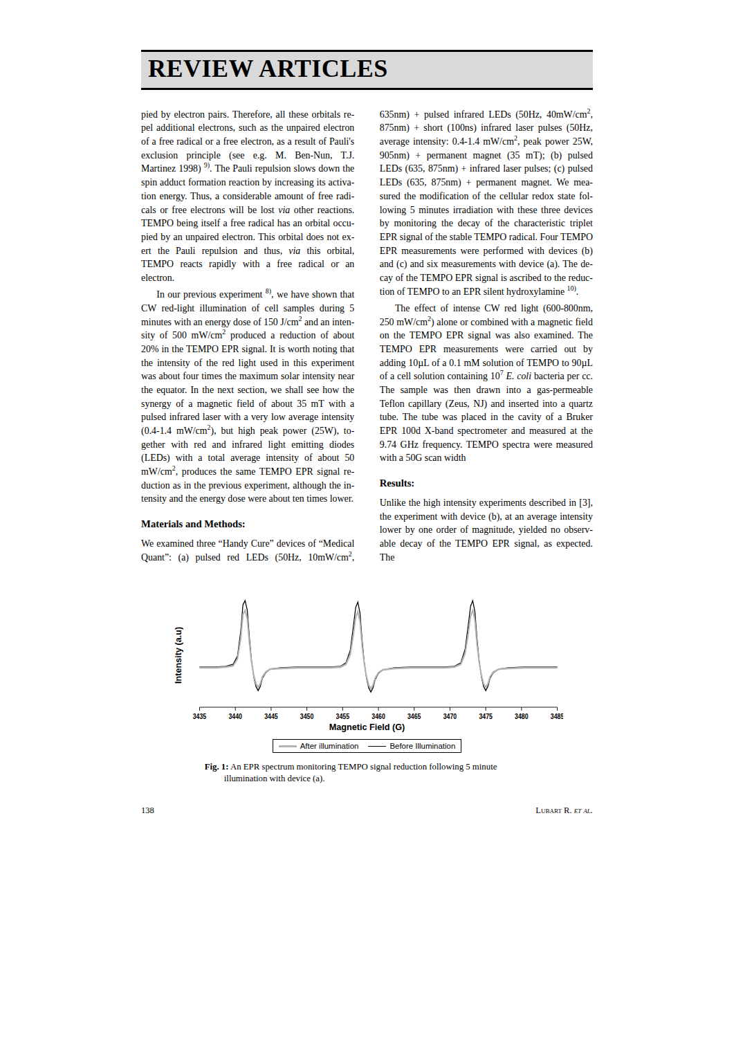REVIEW ARTICLES
pied by electron pairs. Therefore, all these orbitals repel additional electrons, such as the unpaired electron of a free radical or a free electron, as a result of Pauli's exclusion principle (see e.g. M. Ben-Nun, T.J. Martinez 1998) 9). The Pauli repulsion slows down the spin adduct formation reaction by increasing its activation energy. Thus, a considerable amount of free radicals or free electrons will be lost via other reactions. TEMPO being itself a free radical has an orbital occupied by an unpaired electron. This orbital does not exert the Pauli repulsion and thus, via this orbital, TEMPO reacts rapidly with a free radical or an electron.
In our previous experiment 8), we have shown that CW red-light illumination of cell samples during 5 minutes with an energy dose of 150 J/cm2 and an intensity of 500 mW/cm2 produced a reduction of about 20% in the TEMPO EPR signal. It is worth noting that the intensity of the red light used in this experiment was about four times the maximum solar intensity near the equator. In the next section, we shall see how the synergy of a magnetic field of about 35 mT with a pulsed infrared laser with a very low average intensity (0.4-1.4 mW/cm2), but high peak power (25W), together with red and infrared light emitting diodes (LEDs) with a total average intensity of about 50 mW/cm2, produces the same TEMPO EPR signal reduction as in the previous experiment, although the intensity and the energy dose were about ten times lower.
Materials and Methods:
We examined three “Handy Cure” devices of “Medical Quant”: (a) pulsed red LEDs (50Hz, 10mW/cm2, 635nm) + pulsed infrared LEDs (50Hz, 40mW/cm2, 875nm) + short (100ns) infrared laser pulses (50Hz, average intensity: 0.4-1.4 mW/cm2, peak power 25W, 905nm) + permanent magnet (35 mT); (b) pulsed LEDs (635, 875nm) + infrared laser pulses; (c) pulsed LEDs (635, 875nm) + permanent magnet. We measured the modification of the cellular redox state following 5 minutes irradiation with these three devices by monitoring the decay of the characteristic triplet EPR signal of the stable TEMPO radical. Four TEMPO EPR measurements were performed with devices (b) and (c) and six measurements with device (a). The decay of the TEMPO EPR signal is ascribed to the reduction of TEMPO to an EPR silent hydroxylamine 10).
The effect of intense CW red light (600-800nm, 250 mW/cm2) alone or combined with a magnetic field on the TEMPO EPR signal was also examined. The TEMPO EPR measurements were carried out by adding 10µL of a 0.1 mM solution of TEMPO to 90µL of a cell solution containing 107 E. coli bacteria per cc. The sample was then drawn into a gas-permeable Teflon capillary (Zeus, NJ) and inserted into a quartz tube. The tube was placed in the cavity of a Bruker EPR 100d X-band spectrometer and measured at the 9.74 GHz frequency. TEMPO spectra were measured with a 50G scan width
Results:
Unlike the high intensity experiments described in [3], the experiment with device (b), at an average intensity lower by one order of magnitude, yielded no observable decay of the TEMPO EPR signal, as expected. The
Intensity (a.u)
3435 3440 3445 3450 3455 3460 3465 3470 3475 3480 3485
Magnetic Field (G)
After illumination Before Illumination
Fig. 1: An EPR spectrum monitoring TEMPO signal reduction following 5 minute illumination with device (a).
138
Lubart R. et al.